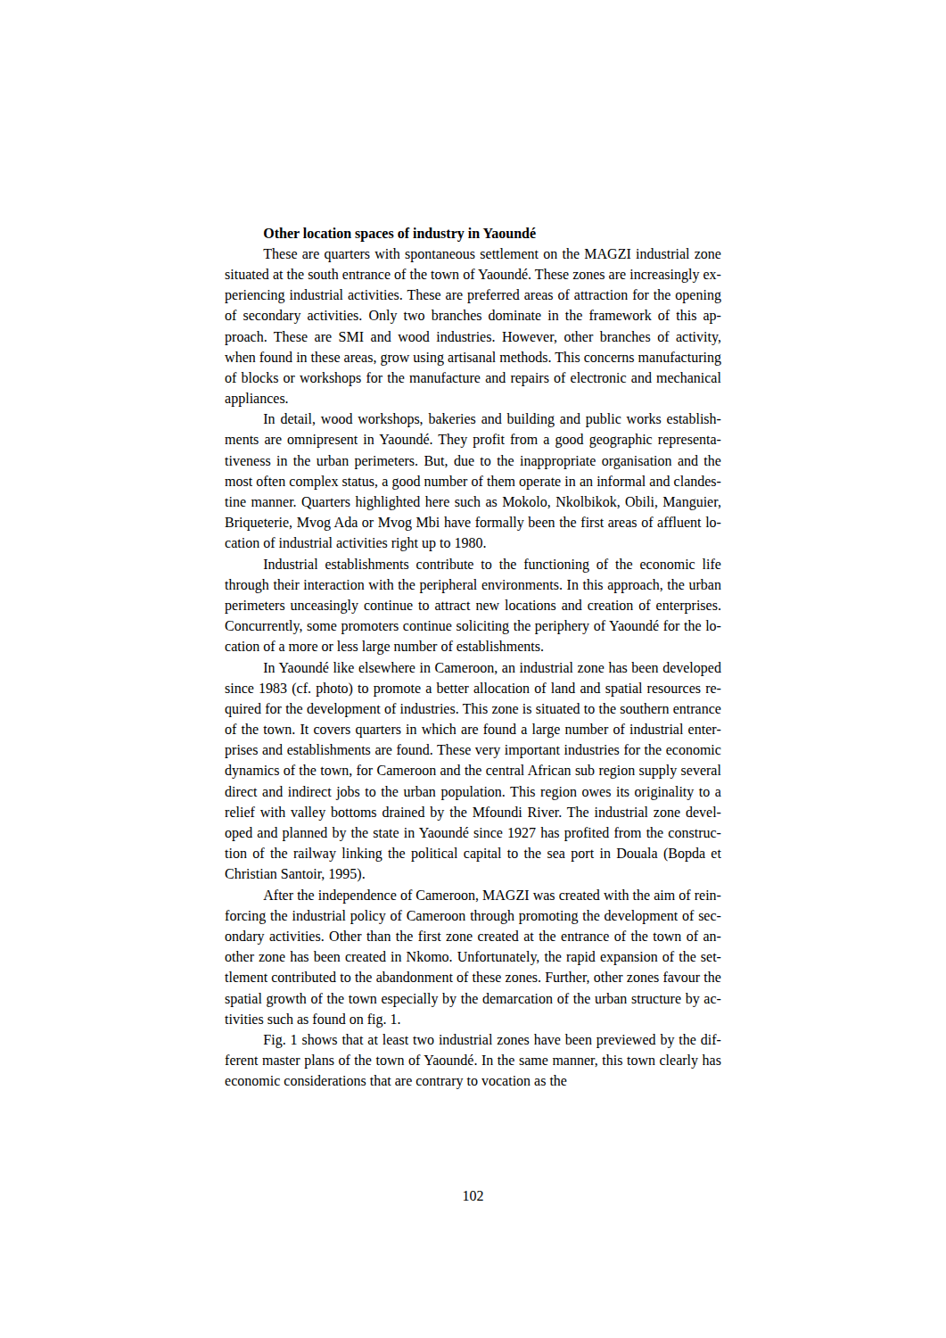Other location spaces of industry in Yaoundé
These are quarters with spontaneous settlement on the MAGZI industrial zone situated at the south entrance of the town of Yaoundé. These zones are increasingly experiencing industrial activities. These are preferred areas of attraction for the opening of secondary activities. Only two branches dominate in the framework of this approach. These are SMI and wood industries. However, other branches of activity, when found in these areas, grow using artisanal methods. This concerns manufacturing of blocks or workshops for the manufacture and repairs of electronic and mechanical appliances.
In detail, wood workshops, bakeries and building and public works establishments are omnipresent in Yaoundé. They profit from a good geographic representativeness in the urban perimeters. But, due to the inappropriate organisation and the most often complex status, a good number of them operate in an informal and clandestine manner. Quarters highlighted here such as Mokolo, Nkolbikok, Obili, Manguier, Briqueterie, Mvog Ada or Mvog Mbi have formally been the first areas of affluent location of industrial activities right up to 1980.
Industrial establishments contribute to the functioning of the economic life through their interaction with the peripheral environments. In this approach, the urban perimeters unceasingly continue to attract new locations and creation of enterprises. Concurrently, some promoters continue soliciting the periphery of Yaoundé for the location of a more or less large number of establishments.
In Yaoundé like elsewhere in Cameroon, an industrial zone has been developed since 1983 (cf. photo) to promote a better allocation of land and spatial resources required for the development of industries. This zone is situated to the southern entrance of the town. It covers quarters in which are found a large number of industrial enterprises and establishments are found. These very important industries for the economic dynamics of the town, for Cameroon and the central African sub region supply several direct and indirect jobs to the urban population. This region owes its originality to a relief with valley bottoms drained by the Mfoundi River. The industrial zone developed and planned by the state in Yaoundé since 1927 has profited from the construction of the railway linking the political capital to the sea port in Douala (Bopda et Christian Santoir, 1995).
After the independence of Cameroon, MAGZI was created with the aim of reinforcing the industrial policy of Cameroon through promoting the development of secondary activities. Other than the first zone created at the entrance of the town of another zone has been created in Nkomo. Unfortunately, the rapid expansion of the settlement contributed to the abandonment of these zones. Further, other zones favour the spatial growth of the town especially by the demarcation of the urban structure by activities such as found on fig. 1.
Fig. 1 shows that at least two industrial zones have been previewed by the different master plans of the town of Yaoundé. In the same manner, this town clearly has economic considerations that are contrary to vocation as the
102